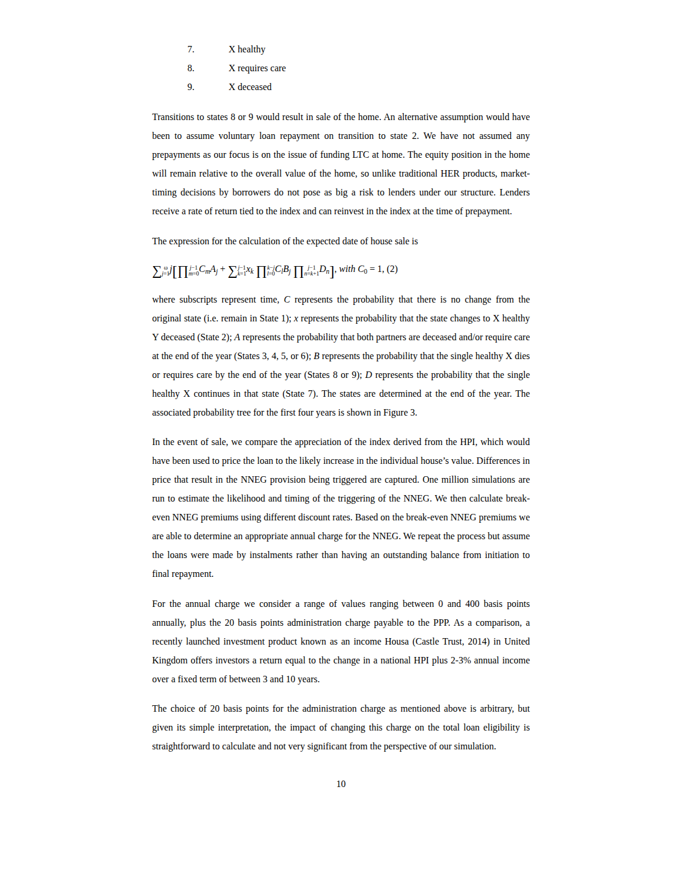7. X healthy
8. X requires care
9. X deceased
Transitions to states 8 or 9 would result in sale of the home. An alternative assumption would have been to assume voluntary loan repayment on transition to state 2. We have not assumed any prepayments as our focus is on the issue of funding LTC at home. The equity position in the home will remain relative to the overall value of the home, so unlike traditional HER products, market-timing decisions by borrowers do not pose as big a risk to lenders under our structure. Lenders receive a rate of return tied to the index and can reinvest in the index at the time of prepayment.
The expression for the calculation of the expected date of house sale is
∑ωj=1 j[∏j−1 m=0 CmAj + ∑j−1 k=1 xk ∏k−j l=0 ClBj ∏j−1 n=k+1 Dn], with C0 = 1, (2)
where subscripts represent time, C represents the probability that there is no change from the original state (i.e. remain in State 1); x represents the probability that the state changes to X healthy Y deceased (State 2); A represents the probability that both partners are deceased and/or require care at the end of the year (States 3, 4, 5, or 6); B represents the probability that the single healthy X dies or requires care by the end of the year (States 8 or 9); D represents the probability that the single healthy X continues in that state (State 7). The states are determined at the end of the year. The associated probability tree for the first four years is shown in Figure 3.
In the event of sale, we compare the appreciation of the index derived from the HPI, which would have been used to price the loan to the likely increase in the individual house’s value. Differences in price that result in the NNEG provision being triggered are captured. One million simulations are run to estimate the likelihood and timing of the triggering of the NNEG. We then calculate break-even NNEG premiums using different discount rates. Based on the break-even NNEG premiums we are able to determine an appropriate annual charge for the NNEG. We repeat the process but assume the loans were made by instalments rather than having an outstanding balance from initiation to final repayment.
For the annual charge we consider a range of values ranging between 0 and 400 basis points annually, plus the 20 basis points administration charge payable to the PPP. As a comparison, a recently launched investment product known as an income Housa (Castle Trust, 2014) in United Kingdom offers investors a return equal to the change in a national HPI plus 2-3% annual income over a fixed term of between 3 and 10 years.
The choice of 20 basis points for the administration charge as mentioned above is arbitrary, but given its simple interpretation, the impact of changing this charge on the total loan eligibility is straightforward to calculate and not very significant from the perspective of our simulation.
10